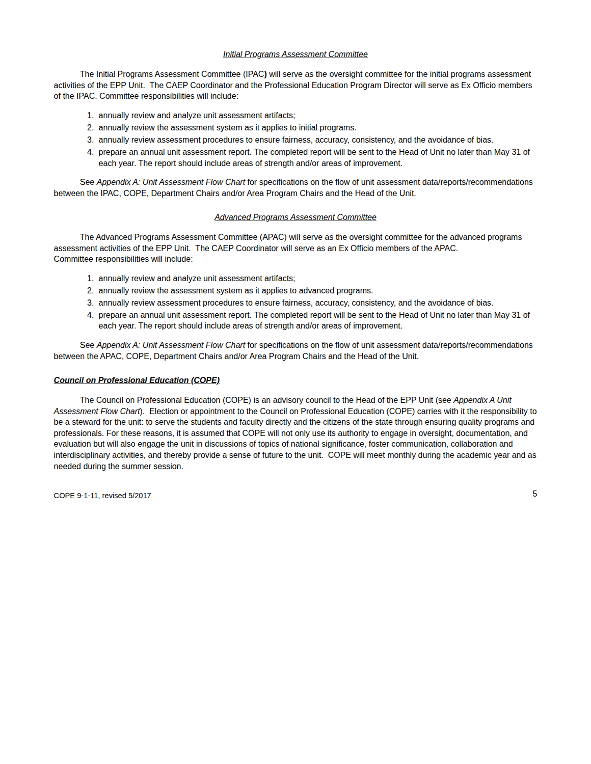Initial Programs Assessment Committee
The Initial Programs Assessment Committee (IPAC) will serve as the oversight committee for the initial programs assessment activities of the EPP Unit. The CAEP Coordinator and the Professional Education Program Director will serve as Ex Officio members of the IPAC. Committee responsibilities will include:
annually review and analyze unit assessment artifacts;
annually review the assessment system as it applies to initial programs.
annually review assessment procedures to ensure fairness, accuracy, consistency, and the avoidance of bias.
prepare an annual unit assessment report. The completed report will be sent to the Head of Unit no later than May 31 of each year. The report should include areas of strength and/or areas of improvement.
See Appendix A: Unit Assessment Flow Chart for specifications on the flow of unit assessment data/reports/recommendations between the IPAC, COPE, Department Chairs and/or Area Program Chairs and the Head of the Unit.
Advanced Programs Assessment Committee
The Advanced Programs Assessment Committee (APAC) will serve as the oversight committee for the advanced programs assessment activities of the EPP Unit. The CAEP Coordinator will serve as an Ex Officio members of the APAC.
Committee responsibilities will include:
annually review and analyze unit assessment artifacts;
annually review the assessment system as it applies to advanced programs.
annually review assessment procedures to ensure fairness, accuracy, consistency, and the avoidance of bias.
prepare an annual unit assessment report. The completed report will be sent to the Head of Unit no later than May 31 of each year. The report should include areas of strength and/or areas of improvement.
See Appendix A: Unit Assessment Flow Chart for specifications on the flow of unit assessment data/reports/recommendations between the APAC, COPE, Department Chairs and/or Area Program Chairs and the Head of the Unit.
Council on Professional Education (COPE)
The Council on Professional Education (COPE) is an advisory council to the Head of the EPP Unit (see Appendix A Unit Assessment Flow Chart). Election or appointment to the Council on Professional Education (COPE) carries with it the responsibility to be a steward for the unit: to serve the students and faculty directly and the citizens of the state through ensuring quality programs and professionals. For these reasons, it is assumed that COPE will not only use its authority to engage in oversight, documentation, and evaluation but will also engage the unit in discussions of topics of national significance, foster communication, collaboration and interdisciplinary activities, and thereby provide a sense of future to the unit. COPE will meet monthly during the academic year and as needed during the summer session.
COPE 9-1-11, revised 5/2017 5